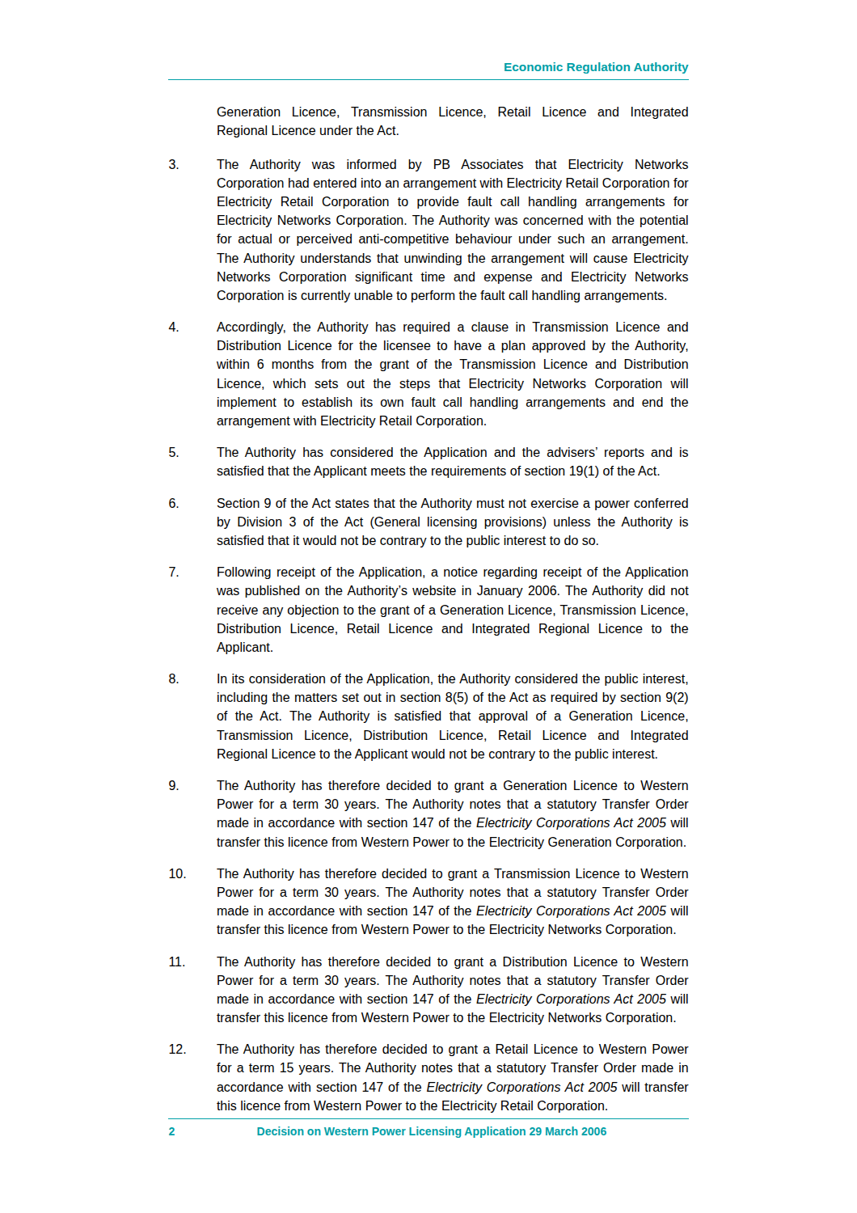Economic Regulation Authority
Generation Licence, Transmission Licence, Retail Licence and Integrated Regional Licence under the Act.
3. The Authority was informed by PB Associates that Electricity Networks Corporation had entered into an arrangement with Electricity Retail Corporation for Electricity Retail Corporation to provide fault call handling arrangements for Electricity Networks Corporation. The Authority was concerned with the potential for actual or perceived anti-competitive behaviour under such an arrangement. The Authority understands that unwinding the arrangement will cause Electricity Networks Corporation significant time and expense and Electricity Networks Corporation is currently unable to perform the fault call handling arrangements.
4. Accordingly, the Authority has required a clause in Transmission Licence and Distribution Licence for the licensee to have a plan approved by the Authority, within 6 months from the grant of the Transmission Licence and Distribution Licence, which sets out the steps that Electricity Networks Corporation will implement to establish its own fault call handling arrangements and end the arrangement with Electricity Retail Corporation.
5. The Authority has considered the Application and the advisers’ reports and is satisfied that the Applicant meets the requirements of section 19(1) of the Act.
6. Section 9 of the Act states that the Authority must not exercise a power conferred by Division 3 of the Act (General licensing provisions) unless the Authority is satisfied that it would not be contrary to the public interest to do so.
7. Following receipt of the Application, a notice regarding receipt of the Application was published on the Authority’s website in January 2006. The Authority did not receive any objection to the grant of a Generation Licence, Transmission Licence, Distribution Licence, Retail Licence and Integrated Regional Licence to the Applicant.
8. In its consideration of the Application, the Authority considered the public interest, including the matters set out in section 8(5) of the Act as required by section 9(2) of the Act. The Authority is satisfied that approval of a Generation Licence, Transmission Licence, Distribution Licence, Retail Licence and Integrated Regional Licence to the Applicant would not be contrary to the public interest.
9. The Authority has therefore decided to grant a Generation Licence to Western Power for a term 30 years. The Authority notes that a statutory Transfer Order made in accordance with section 147 of the Electricity Corporations Act 2005 will transfer this licence from Western Power to the Electricity Generation Corporation.
10. The Authority has therefore decided to grant a Transmission Licence to Western Power for a term 30 years. The Authority notes that a statutory Transfer Order made in accordance with section 147 of the Electricity Corporations Act 2005 will transfer this licence from Western Power to the Electricity Networks Corporation.
11. The Authority has therefore decided to grant a Distribution Licence to Western Power for a term 30 years. The Authority notes that a statutory Transfer Order made in accordance with section 147 of the Electricity Corporations Act 2005 will transfer this licence from Western Power to the Electricity Networks Corporation.
12. The Authority has therefore decided to grant a Retail Licence to Western Power for a term 15 years. The Authority notes that a statutory Transfer Order made in accordance with section 147 of the Electricity Corporations Act 2005 will transfer this licence from Western Power to the Electricity Retail Corporation.
2
Decision on Western Power Licensing Application 29 March 2006